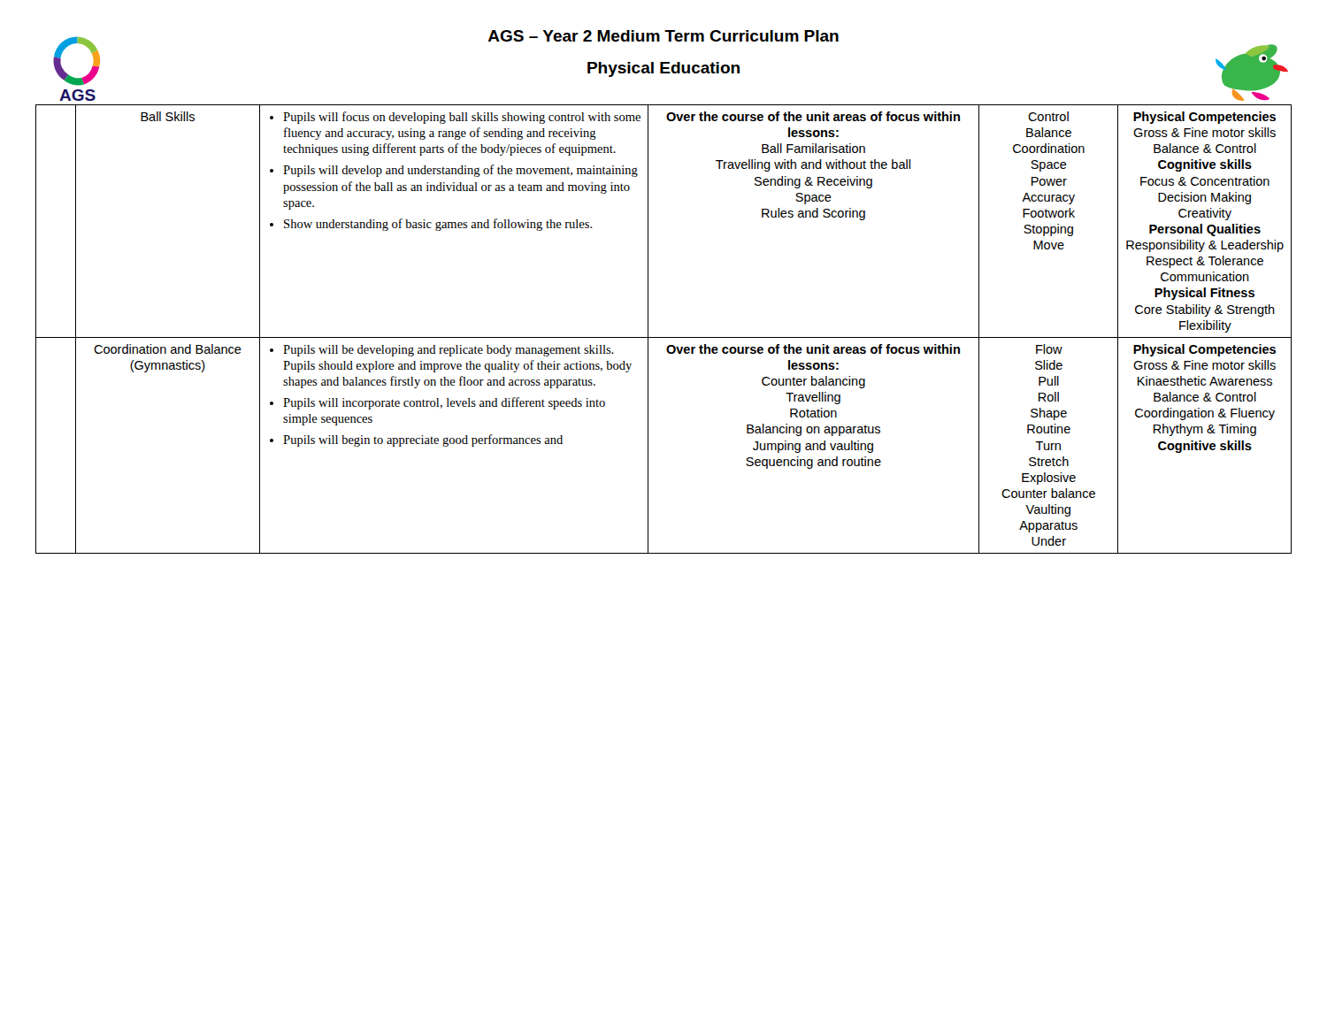AGS
AGS – Year 2 Medium Term Curriculum Plan
Physical Education
| | Ball Skills | Pupils will focus on developing ball skills showing control with some fluency and accuracy, using a range of sending and receiving techniques using different parts of the body/pieces of equipment. Pupils will develop and understanding of the movement, maintaining possession of the ball as an individual or as a team and moving into space. Show understanding of basic games and following the rules. | Over the course of the unit areas of focus within lessons: Ball Familarisation Travelling with and without the ball Sending & Receiving Space Rules and Scoring | Control Balance Coordination Space Power Accuracy Footwork Stopping Move | Physical Competencies Gross & Fine motor skills Balance & Control Cognitive skills Focus & Concentration Decision Making Creativity Personal Qualities Responsibility & Leadership Respect & Tolerance Communication Physical Fitness Core Stability & Strength Flexibility |
| | Coordination and Balance (Gymnastics) | Pupils will be developing and replicate body management skills. Pupils should explore and improve the quality of their actions, body shapes and balances firstly on the floor and across apparatus. Pupils will incorporate control, levels and different speeds into simple sequences Pupils will begin to appreciate good performances and | Over the course of the unit areas of focus within lessons: Counter balancing Travelling Rotation Balancing on apparatus Jumping and vaulting Sequencing and routine | Flow Slide Pull Roll Shape Routine Turn Stretch Explosive Counter balance Vaulting Apparatus Under | Physical Competencies Gross & Fine motor skills Kinaesthetic Awareness Balance & Control Coordingation & Fluency Rhythym & Timing Cognitive skills |